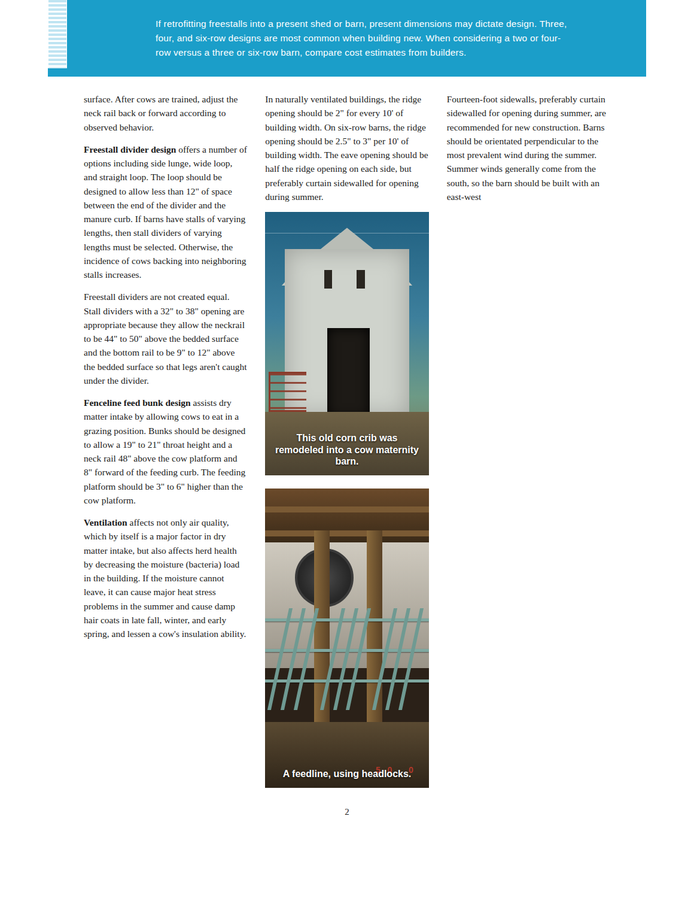If retrofitting freestalls into a present shed or barn, present dimensions may dictate design. Three, four, and six-row designs are most common when building new. When considering a two or four-row versus a three or six-row barn, compare cost estimates from builders.
surface. After cows are trained, adjust the neck rail back or forward according to observed behavior.
Freestall divider design offers a number of options including side lunge, wide loop, and straight loop. The loop should be designed to allow less than 12" of space between the end of the divider and the manure curb. If barns have stalls of varying lengths, then stall dividers of varying lengths must be selected. Otherwise, the incidence of cows backing into neighboring stalls increases.
Freestall dividers are not created equal. Stall dividers with a 32" to 38" opening are appropriate because they allow the neckrail to be 44" to 50" above the bedded surface and the bottom rail to be 9" to 12" above the bedded surface so that legs aren't caught under the divider.
Fenceline feed bunk design assists dry matter intake by allowing cows to eat in a grazing position. Bunks should be designed to allow a 19" to 21" throat height and a neck rail 48" above the cow platform and 8" forward of the feeding curb. The feeding platform should be 3" to 6" higher than the cow platform.
Ventilation affects not only air quality, which by itself is a major factor in dry matter intake, but also affects herd health by decreasing the moisture (bacteria) load in the building. If the moisture cannot leave, it can cause major heat stress problems in the summer and cause damp hair coats in late fall, winter, and early spring, and lessen a cow's insulation ability.
In naturally ventilated buildings, the ridge opening should be 2" for every 10' of building width. On six-row barns, the ridge opening should be 2.5" to 3" per 10' of building width. The eave opening should be half the ridge opening on each side, but preferably curtain sidewalled for opening during summer.
This old corn crib was remodeled into a cow maternity barn.
5 0 0
A feedline, using headlocks.
Fourteen-foot sidewalls, preferably curtain sidewalled for opening during summer, are recommended for new construction. Barns should be orientated perpendicular to the most prevalent wind during the summer. Summer winds generally come from the south, so the barn should be built with an east-west
2